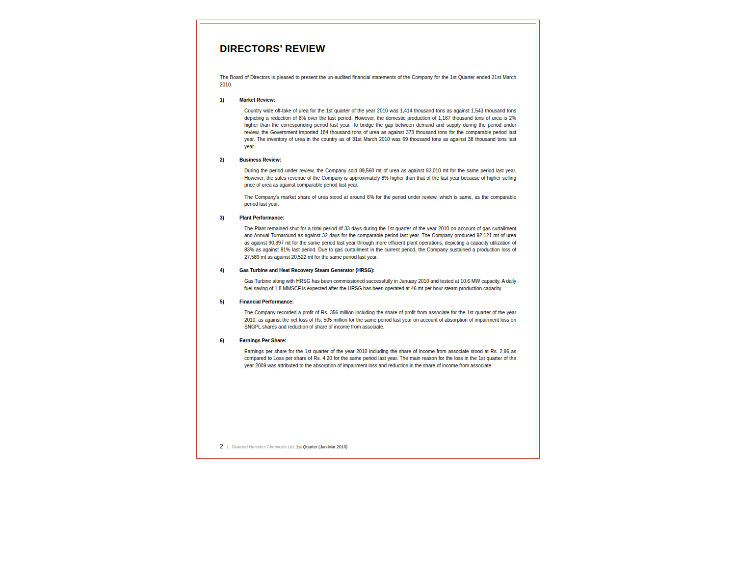DIRECTORS’ REVIEW
The Board of Directors is pleased to present the un-audited financial statements of the Company for the 1st Quarter ended 31st March 2010.
| 1) | Market Review: Country wide off-take of urea for the 1st quarter of the year 2010 was 1,414 thousand tons as against 1,543 thousand tons depicting a reduction of 8% over the last period. However, the domestic production of 1,167 thousand tons of urea is 2% higher than the corresponding period last year. To bridge the gap between demand and supply during the period under review, the Government imported 184 thousand tons of urea as against 373 thousand tons for the comparable period last year. The inventory of urea in the country as of 31st March 2010 was 69 thousand tons as against 38 thousand tons last year. |
| 2) | Business Review: During the period under review, the Company sold 89,560 mt of urea as against 93,010 mt for the same period last year. However, the sales revenue of the Company is approximately 8% higher than that of the last year because of higher selling price of urea as against comparable period last year. The Company's market share of urea stood at around 6% for the period under review, which is same, as the comparable period last year. |
| 3) | Plant Performance: The Plant remained shut for a total period of 33 days during the 1st quarter of the year 2010 on account of gas curtailment and Annual Turnaround as against 32 days for the comparable period last year. The Company produced 92,121 mt of urea as against 90,397 mt for the same period last year through more efficient plant operations, depicting a capacity utilization of 83% as against 81% last period. Due to gas curtailment in the current period, the Company sustained a production loss of 27,589 mt as against 20,522 mt for the same period last year. |
| 4) | Gas Turbine and Heat Recovery Steam Generator (HRSG): Gas Turbine along with HRSG has been commissioned successfully in January 2010 and tested at 10.6 MW capacity. A daily fuel saving of 1.8 MMSCF is expected after the HRSG has been operated at 46 mt per hour steam production capacity. |
| 5) | Financial Performance: The Company recorded a profit of Rs. 356 million including the share of profit from associate for the 1st quarter of the year 2010, as against the net loss of Rs. 505 million for the same period last year on account of absorption of impairment loss on SNGPL shares and reduction of share of income from associate. |
| 6) | Earnings Per Share: Earnings per share for the 1st quarter of the year 2010 including the share of income from associate stood at Rs. 2.96 as compared to Loss per share of Rs. 4.20 for the same period last year. The main reason for the loss in the 1st quarter of the year 2009 was attributed to the absorption of impairment loss and reduction in the share of income from associate. |
2|Dawood Hercules Chemicals Ltd. 1st Quarter (Jan-Mar 2010)